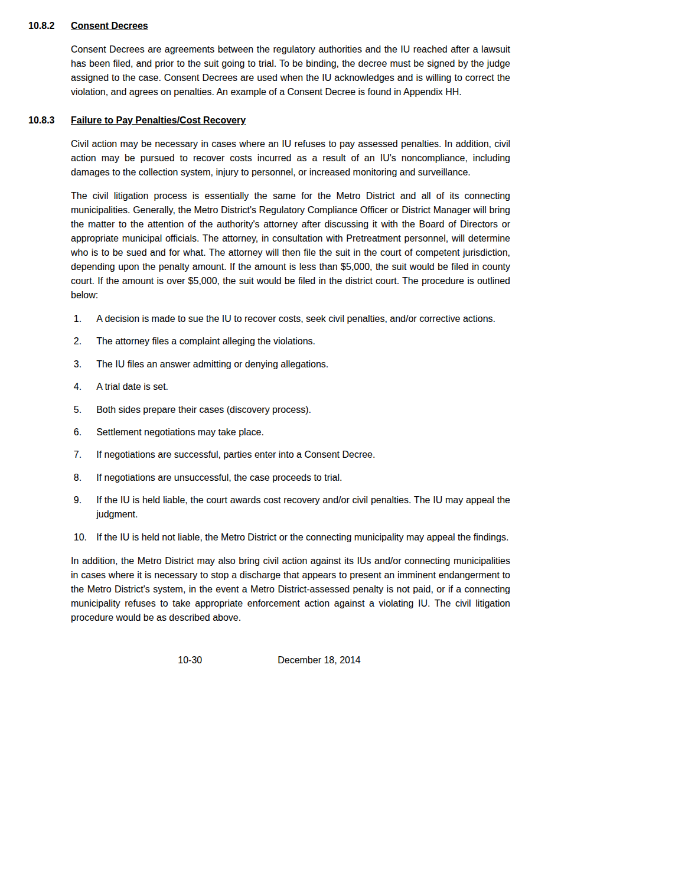10.8.2 Consent Decrees
Consent Decrees are agreements between the regulatory authorities and the IU reached after a lawsuit has been filed, and prior to the suit going to trial. To be binding, the decree must be signed by the judge assigned to the case. Consent Decrees are used when the IU acknowledges and is willing to correct the violation, and agrees on penalties. An example of a Consent Decree is found in Appendix HH.
10.8.3 Failure to Pay Penalties/Cost Recovery
Civil action may be necessary in cases where an IU refuses to pay assessed penalties. In addition, civil action may be pursued to recover costs incurred as a result of an IU's noncompliance, including damages to the collection system, injury to personnel, or increased monitoring and surveillance.
The civil litigation process is essentially the same for the Metro District and all of its connecting municipalities. Generally, the Metro District's Regulatory Compliance Officer or District Manager will bring the matter to the attention of the authority's attorney after discussing it with the Board of Directors or appropriate municipal officials. The attorney, in consultation with Pretreatment personnel, will determine who is to be sued and for what. The attorney will then file the suit in the court of competent jurisdiction, depending upon the penalty amount. If the amount is less than $5,000, the suit would be filed in county court. If the amount is over $5,000, the suit would be filed in the district court. The procedure is outlined below:
A decision is made to sue the IU to recover costs, seek civil penalties, and/or corrective actions.
The attorney files a complaint alleging the violations.
The IU files an answer admitting or denying allegations.
A trial date is set.
Both sides prepare their cases (discovery process).
Settlement negotiations may take place.
If negotiations are successful, parties enter into a Consent Decree.
If negotiations are unsuccessful, the case proceeds to trial.
If the IU is held liable, the court awards cost recovery and/or civil penalties. The IU may appeal the judgment.
If the IU is held not liable, the Metro District or the connecting municipality may appeal the findings.
In addition, the Metro District may also bring civil action against its IUs and/or connecting municipalities in cases where it is necessary to stop a discharge that appears to present an imminent endangerment to the Metro District's system, in the event a Metro District-assessed penalty is not paid, or if a connecting municipality refuses to take appropriate enforcement action against a violating IU. The civil litigation procedure would be as described above.
10-30 December 18, 2014